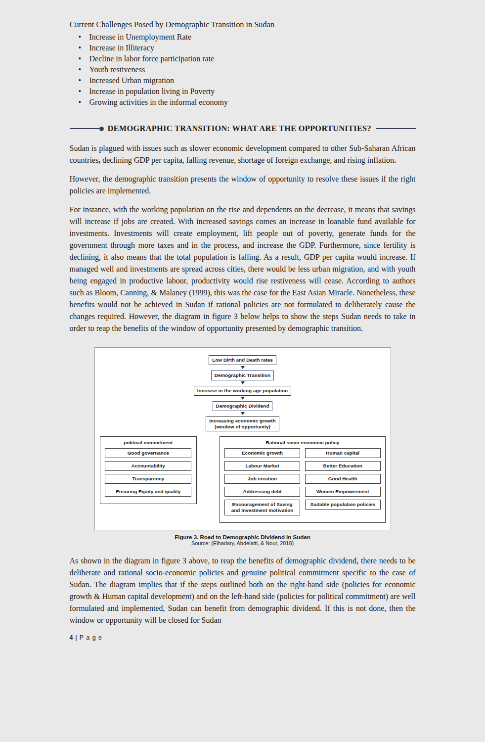Current Challenges Posed by Demographic Transition in Sudan
Increase in Unemployment Rate
Increase in Illiteracy
Decline in labor force participation rate
Youth restiveness
Increased Urban migration
Increase in population living in Poverty
Growing activities in the informal economy
DEMOGRAPHIC TRANSITION: WHAT ARE THE OPPORTUNITIES?
Sudan is plagued with issues such as slower economic development compared to other Sub-Saharan African countries, declining GDP per capita, falling revenue, shortage of foreign exchange, and rising inflation.
However, the demographic transition presents the window of opportunity to resolve these issues if the right policies are implemented.
For instance, with the working population on the rise and dependents on the decrease, it means that savings will increase if jobs are created. With increased savings comes an increase in loanable fund available for investments. Investments will create employment, lift people out of poverty, generate funds for the government through more taxes and in the process, and increase the GDP. Furthermore, since fertility is declining, it also means that the total population is falling. As a result, GDP per capita would increase. If managed well and investments are spread across cities, there would be less urban migration, and with youth being engaged in productive labour, productivity would rise restiveness will cease. According to authors such as Bloom, Canning, & Malaney (1999), this was the case for the East Asian Miracle. Nonetheless, these benefits would not be achieved in Sudan if rational policies are not formulated to deliberately cause the changes required. However, the diagram in figure 3 below helps to show the steps Sudan needs to take in order to reap the benefits of the window of opportunity presented by demographic transition.
Low Birth and Death rates
Demographic Transition
Increase in the working age population
Demographic Dividend
Increasing economic growth
(window of opportunity)
political commitment
Good governance Accountability Transparency Ensuring Equity and quality
Rational socio-economic policy
Economic growth Labour Market Job creation Addressing debt Encouragement of Saving and Investment motivation
Human capital Better Education Good Health Women Empowerment Suitable population policies
Figure 3. Road to Demographic Dividend in Sudan
Source: (Elhadary, Abdelatti, & Nour, 2018)
As shown in the diagram in figure 3 above, to reap the benefits of demographic dividend, there needs to be deliberate and rational socio-economic policies and genuine political commitment specific to the case of Sudan. The diagram implies that if the steps outlined both on the right-hand side (policies for economic growth & Human capital development) and on the left-hand side (policies for political commitment) are well formulated and implemented, Sudan can benefit from demographic dividend. If this is not done, then the window or opportunity will be closed for Sudan
4|P a g e